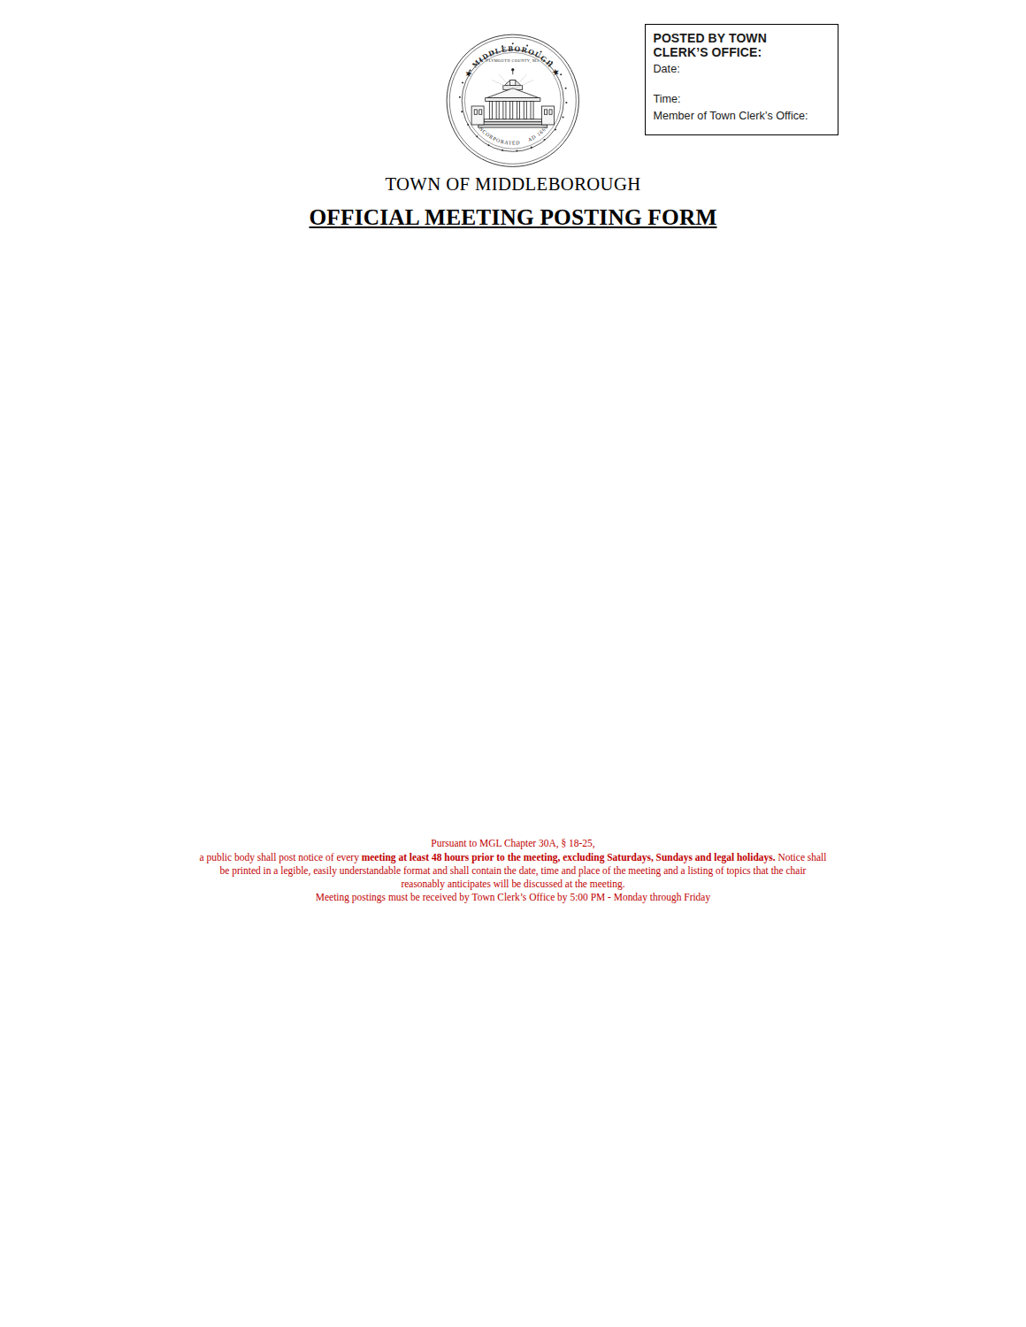POSTED BY TOWN
CLERK’S OFFICE:
Date:
Time:
Member of Town Clerk’s Office:
★ MIDDLEBOROUGH ★ INCORPORATED AD 1669 PLYMOUTH COUNTY, MA
TOWN OF MIDDLEBOROUGH
OFFICIAL MEETING POSTING FORM
Pursuant to MGL Chapter 30A, § 18-25,
a public body shall post notice of every meeting at least 48 hours prior to the meeting, excluding Saturdays, Sundays and legal holidays. Notice shall be printed in a legible, easily understandable format and shall contain the date, time and place of the meeting and a listing of topics that the chair reasonably anticipates will be discussed at the meeting.
Meeting postings must be received by Town Clerk’s Office by 5:00 PM - Monday through Friday